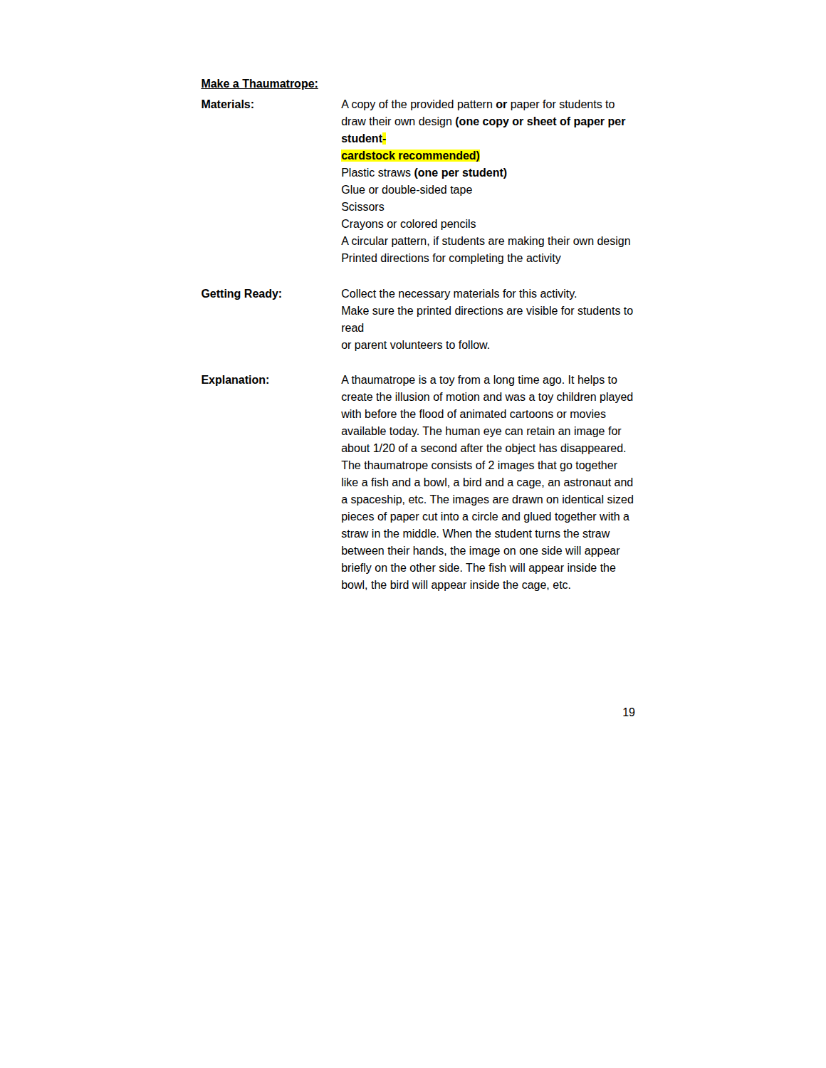Make a Thaumatrope:
| Materials: | A copy of the provided pattern or paper for students to draw their own design (one copy or sheet of paper per student - cardstock recommended) Plastic straws (one per student) Glue or double-sided tape Scissors Crayons or colored pencils A circular pattern, if students are making their own design Printed directions for completing the activity |
| Getting Ready: | Collect the necessary materials for this activity. Make sure the printed directions are visible for students to read or parent volunteers to follow. |
| Explanation: | A thaumatrope is a toy from a long time ago. It helps to create the illusion of motion and was a toy children played with before the flood of animated cartoons or movies available today. The human eye can retain an image for about 1/20 of a second after the object has disappeared. The thaumatrope consists of 2 images that go together like a fish and a bowl, a bird and a cage, an astronaut and a spaceship, etc. The images are drawn on identical sized pieces of paper cut into a circle and glued together with a straw in the middle. When the student turns the straw between their hands, the image on one side will appear briefly on the other side. The fish will appear inside the bowl, the bird will appear inside the cage, etc. |
19